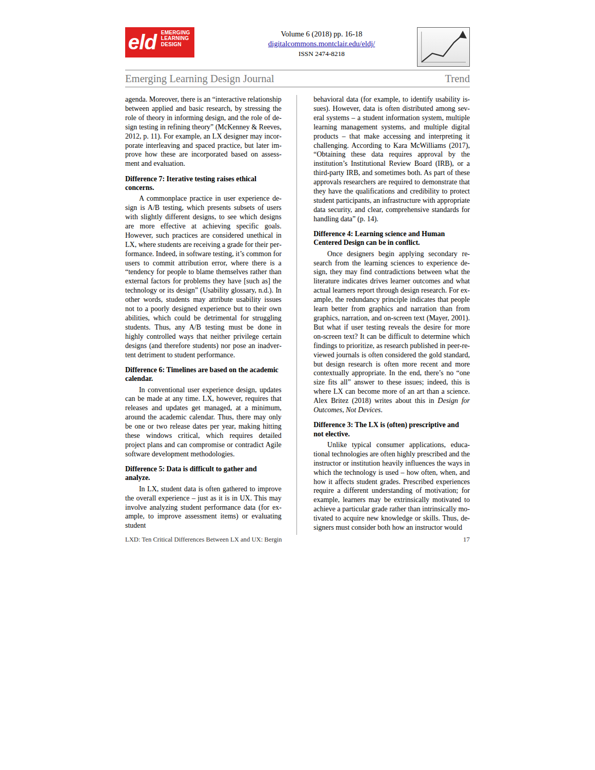eld
Emerging Learning Design
Volume 6 (2018) pp. 16-18
digitalcommons.montclair.edu/eldj/
ISSN 2474-8218
Emerging Learning Design Journal
Trend
agenda. Moreover, there is an “interactive relationship between applied and basic research, by stressing the role of theory in informing design, and the role of design testing in refining theory” (McKenney & Reeves, 2012, p. 11). For example, an LX designer may incorporate interleaving and spaced practice, but later improve how these are incorporated based on assessment and evaluation.
Difference 7: Iterative testing raises ethical concerns.
A commonplace practice in user experience design is A/B testing, which presents subsets of users with slightly different designs, to see which designs are more effective at achieving specific goals. However, such practices are considered unethical in LX, where students are receiving a grade for their performance. Indeed, in software testing, it’s common for users to commit attribution error, where there is a “tendency for people to blame themselves rather than external factors for problems they have [such as] the technology or its design” (Usability glossary, n.d.). In other words, students may attribute usability issues not to a poorly designed experience but to their own abilities, which could be detrimental for struggling students. Thus, any A/B testing must be done in highly controlled ways that neither privilege certain designs (and therefore students) nor pose an inadvertent detriment to student performance.
Difference 6: Timelines are based on the academic calendar.
In conventional user experience design, updates can be made at any time. LX, however, requires that releases and updates get managed, at a minimum, around the academic calendar. Thus, there may only be one or two release dates per year, making hitting these windows critical, which requires detailed project plans and can compromise or contradict Agile software development methodologies.
Difference 5: Data is difficult to gather and analyze.
In LX, student data is often gathered to improve the overall experience – just as it is in UX. This may involve analyzing student performance data (for example, to improve assessment items) or evaluating student
behavioral data (for example, to identify usability issues). However, data is often distributed among several systems – a student information system, multiple learning management systems, and multiple digital products – that make accessing and interpreting it challenging. According to Kara McWilliams (2017), “Obtaining these data requires approval by the institution’s Institutional Review Board (IRB), or a third-party IRB, and sometimes both. As part of these approvals researchers are required to demonstrate that they have the qualifications and credibility to protect student participants, an infrastructure with appropriate data security, and clear, comprehensive standards for handling data” (p. 14).
Difference 4: Learning science and Human Centered Design can be in conflict.
Once designers begin applying secondary research from the learning sciences to experience design, they may find contradictions between what the literature indicates drives learner outcomes and what actual learners report through design research. For example, the redundancy principle indicates that people learn better from graphics and narration than from graphics, narration, and on-screen text (Mayer, 2001). But what if user testing reveals the desire for more on-screen text? It can be difficult to determine which findings to prioritize, as research published in peer-reviewed journals is often considered the gold standard, but design research is often more recent and more contextually appropriate. In the end, there’s no “one size fits all” answer to these issues; indeed, this is where LX can become more of an art than a science. Alex Britez (2018) writes about this in Design for Outcomes, Not Devices.
Difference 3: The LX is (often) prescriptive and not elective.
Unlike typical consumer applications, educational technologies are often highly prescribed and the instructor or institution heavily influences the ways in which the technology is used – how often, when, and how it affects student grades. Prescribed experiences require a different understanding of motivation; for example, learners may be extrinsically motivated to achieve a particular grade rather than intrinsically motivated to acquire new knowledge or skills. Thus, designers must consider both how an instructor would
LXD: Ten Critical Differences Between LX and UX: Bergin
17